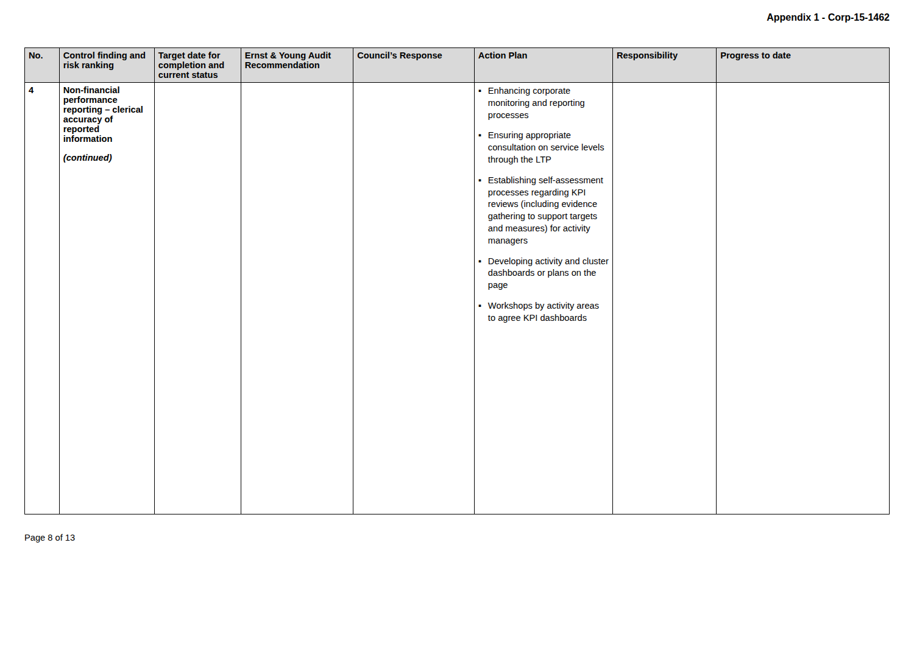Appendix 1 - Corp-15-1462
| No. | Control finding and risk ranking | Target date for completion and current status | Ernst & Young Audit Recommendation | Council’s Response | Action Plan | Responsibility | Progress to date |
| --- | --- | --- | --- | --- | --- | --- | --- |
| 4 | Non-financial performance reporting – clerical accuracy of reported information (continued) | | | | Enhancing corporate monitoring and reporting processes Ensuring appropriate consultation on service levels through the LTP Establishing self-assessment processes regarding KPI reviews (including evidence gathering to support targets and measures) for activity managers Developing activity and cluster dashboards or plans on the page Workshops by activity areas to agree KPI dashboards | | |
Page 8 of 13